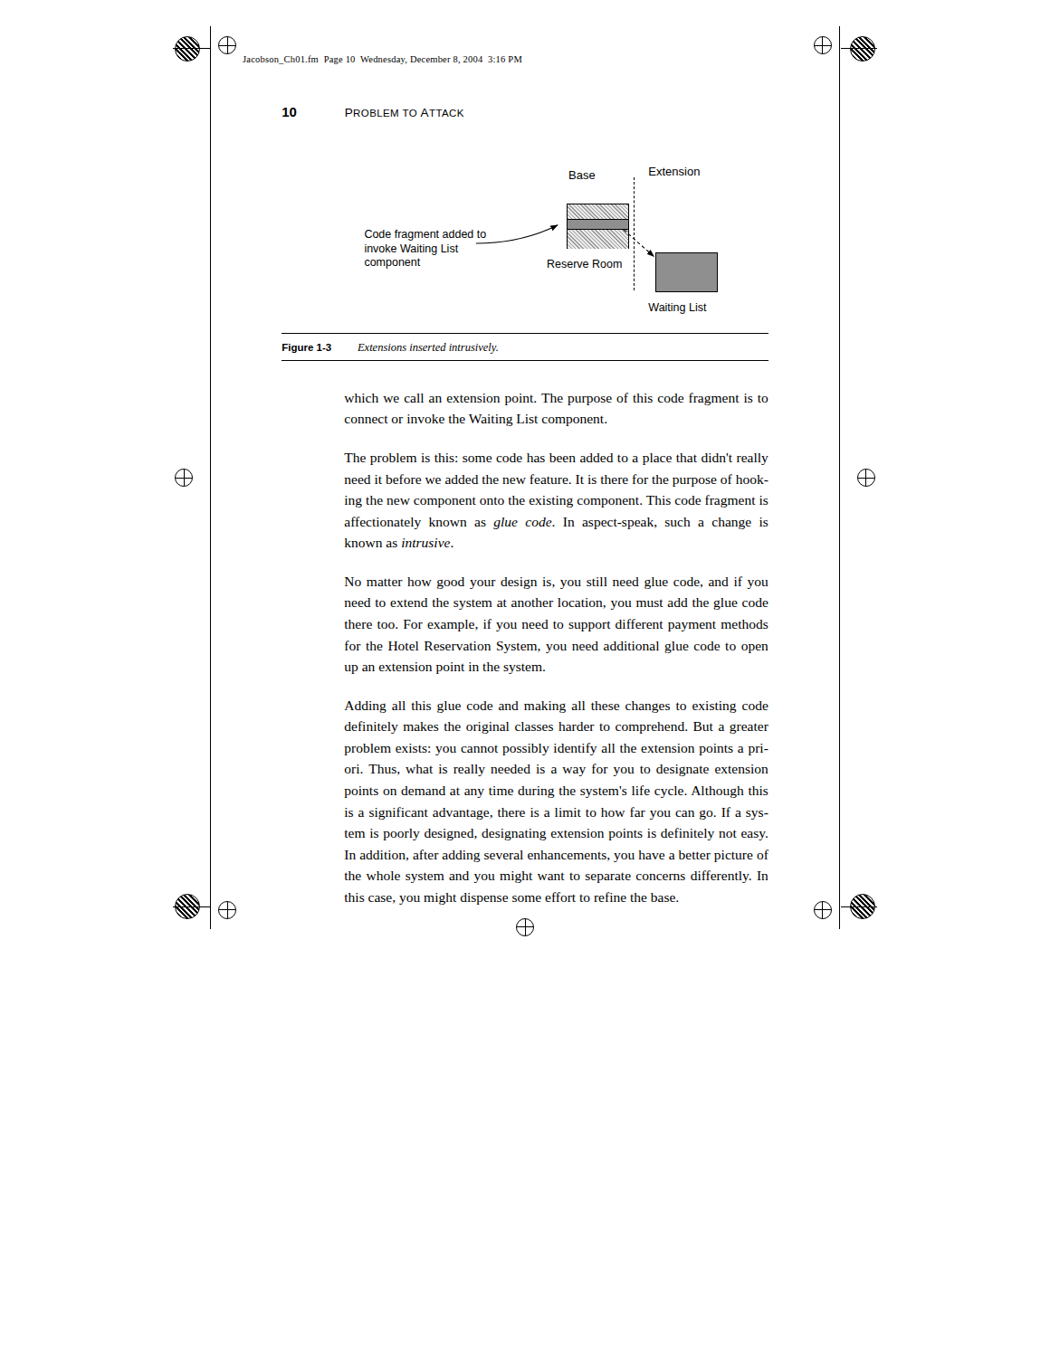Jacobson_Ch01.fm Page 10 Wednesday, December 8, 2004 3:16 PM
10 PROBLEM TO ATTACK
Base Extension
Code fragment added to
invoke Waiting List component Reserve Room Waiting List
Figure 1-3 Extensions inserted intrusively.
which we call an extension point. The purpose of this code fragment is to connect or invoke the Waiting List component.
The problem is this: some code has been added to a place that didn't really need it before we added the new feature. It is there for the purpose of hooking the new component onto the existing component. This code fragment is affectionately known as glue code. In aspect-speak, such a change is known as intrusive.
No matter how good your design is, you still need glue code, and if you need to extend the system at another location, you must add the glue code there too. For example, if you need to support different payment methods for the Hotel Reservation System, you need additional glue code to open up an extension point in the system.
Adding all this glue code and making all these changes to existing code definitely makes the original classes harder to comprehend. But a greater problem exists: you cannot possibly identify all the extension points a priori. Thus, what is really needed is a way for you to designate extension points on demand at any time during the system's life cycle. Although this is a significant advantage, there is a limit to how far you can go. If a system is poorly designed, designating extension points is definitely not easy. In addition, after adding several enhancements, you have a better picture of the whole system and you might want to separate concerns differently. In this case, you might dispense some effort to refine the base.